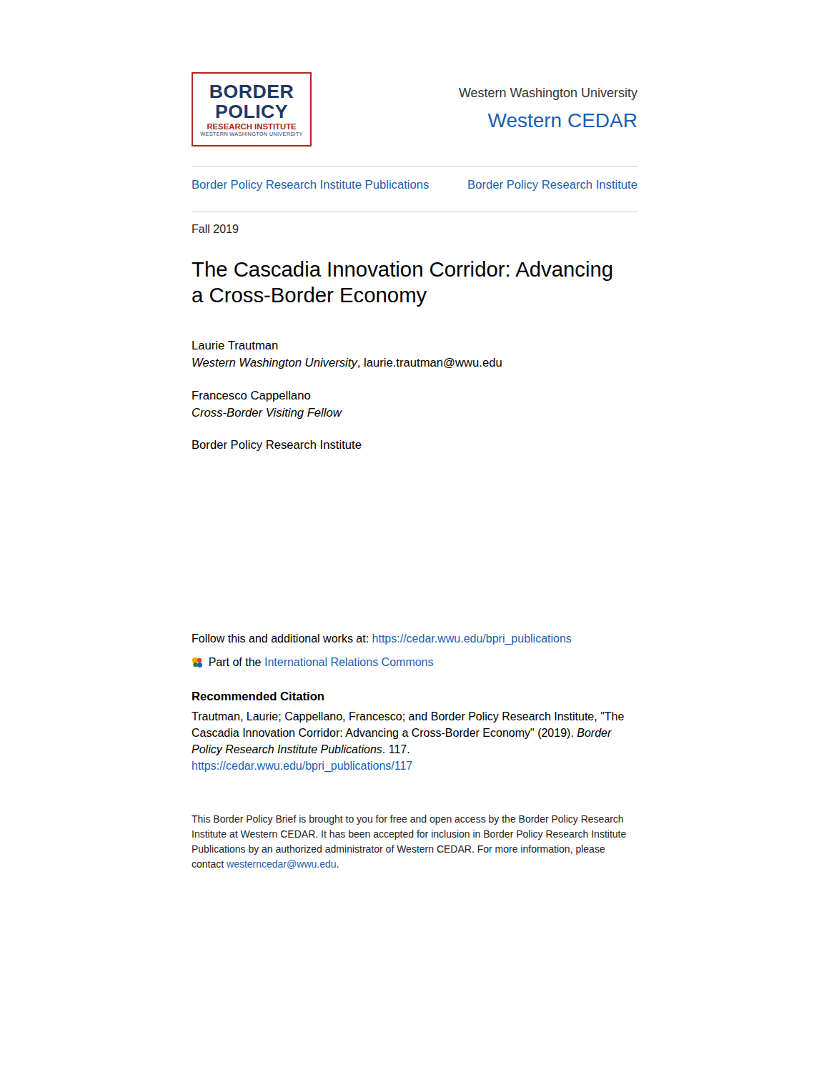BORDER
POLICY
RESEARCH INSTITUTE
WESTERN WASHINGTON UNIVERSITY
Western Washington University
Western CEDAR
Border Policy Research Institute Publications
Border Policy Research Institute
Fall 2019
The Cascadia Innovation Corridor: Advancing a Cross-Border Economy
Laurie Trautman
Western Washington University, laurie.trautman@wwu.edu
Francesco Cappellano
Cross-Border Visiting Fellow
Border Policy Research Institute
Follow this and additional works at: https://cedar.wwu.edu/bpri_publications
Part of the International Relations Commons
Recommended Citation
Trautman, Laurie; Cappellano, Francesco; and Border Policy Research Institute, "The Cascadia Innovation Corridor: Advancing a Cross-Border Economy" (2019). Border Policy Research Institute Publications. 117.
https://cedar.wwu.edu/bpri_publications/117
This Border Policy Brief is brought to you for free and open access by the Border Policy Research Institute at Western CEDAR. It has been accepted for inclusion in Border Policy Research Institute Publications by an authorized administrator of Western CEDAR. For more information, please contact westerncedar@wwu.edu.